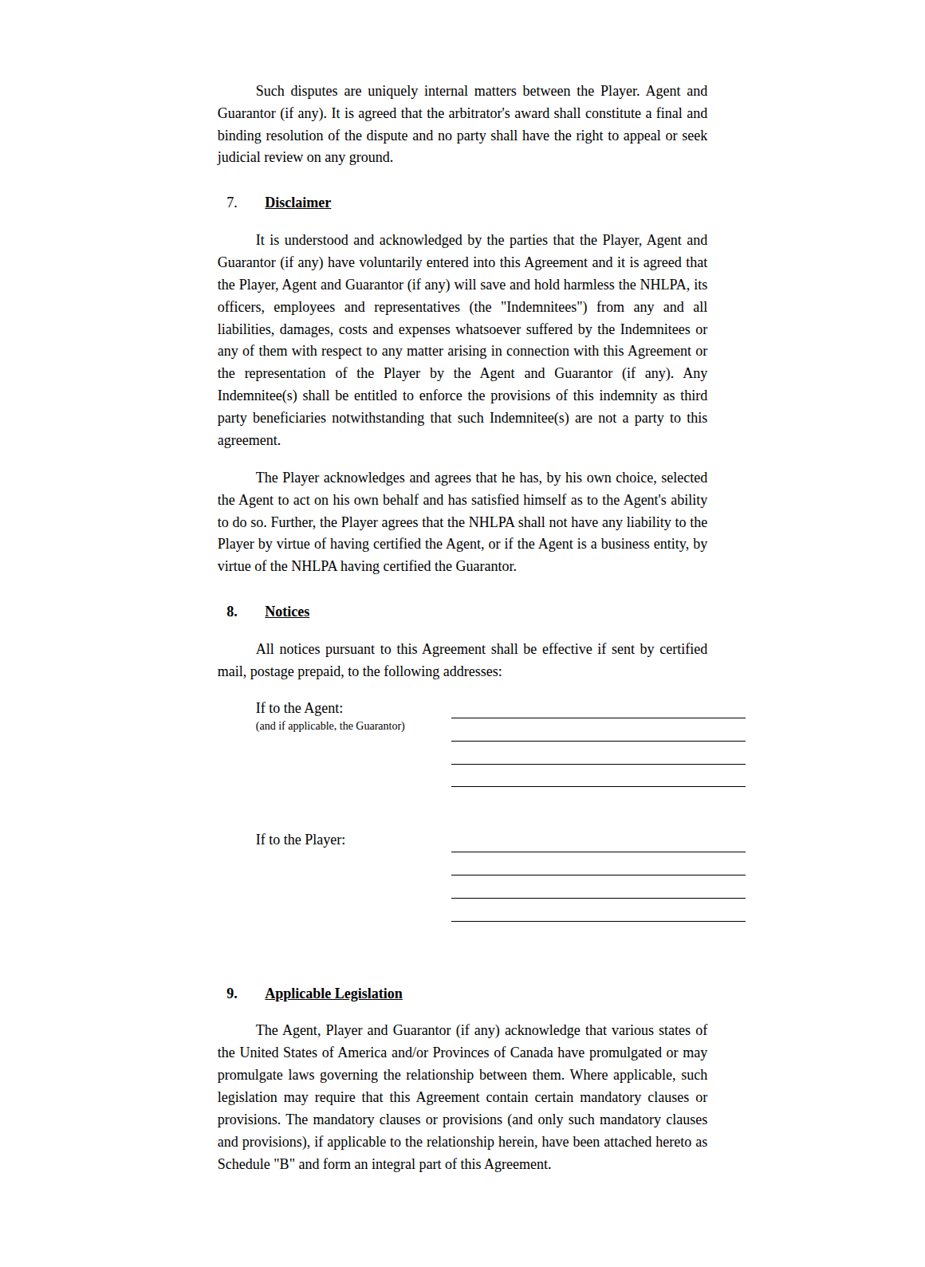Such disputes are uniquely internal matters between the Player. Agent and Guarantor (if any). It is agreed that the arbitrator's award shall constitute a final and binding resolution of the dispute and no party shall have the right to appeal or seek judicial review on any ground.
7. Disclaimer
It is understood and acknowledged by the parties that the Player, Agent and Guarantor (if any) have voluntarily entered into this Agreement and it is agreed that the Player, Agent and Guarantor (if any) will save and hold harmless the NHLPA, its officers, employees and representatives (the "Indemnitees") from any and all liabilities, damages, costs and expenses whatsoever suffered by the Indemnitees or any of them with respect to any matter arising in connection with this Agreement or the representation of the Player by the Agent and Guarantor (if any). Any Indemnitee(s) shall be entitled to enforce the provisions of this indemnity as third party beneficiaries notwithstanding that such Indemnitee(s) are not a party to this agreement.
The Player acknowledges and agrees that he has, by his own choice, selected the Agent to act on his own behalf and has satisfied himself as to the Agent's ability to do so. Further, the Player agrees that the NHLPA shall not have any liability to the Player by virtue of having certified the Agent, or if the Agent is a business entity, by virtue of the NHLPA having certified the Guarantor.
8. Notices
All notices pursuant to this Agreement shall be effective if sent by certified mail, postage prepaid, to the following addresses:
| If to the Agent: (and if applicable, the Guarantor) | |
| If to the Player: | |
9. Applicable Legislation
The Agent, Player and Guarantor (if any) acknowledge that various states of the United States of America and/or Provinces of Canada have promulgated or may promulgate laws governing the relationship between them. Where applicable, such legislation may require that this Agreement contain certain mandatory clauses or provisions. The mandatory clauses or provisions (and only such mandatory clauses and provisions), if applicable to the relationship herein, have been attached hereto as Schedule "B" and form an integral part of this Agreement.